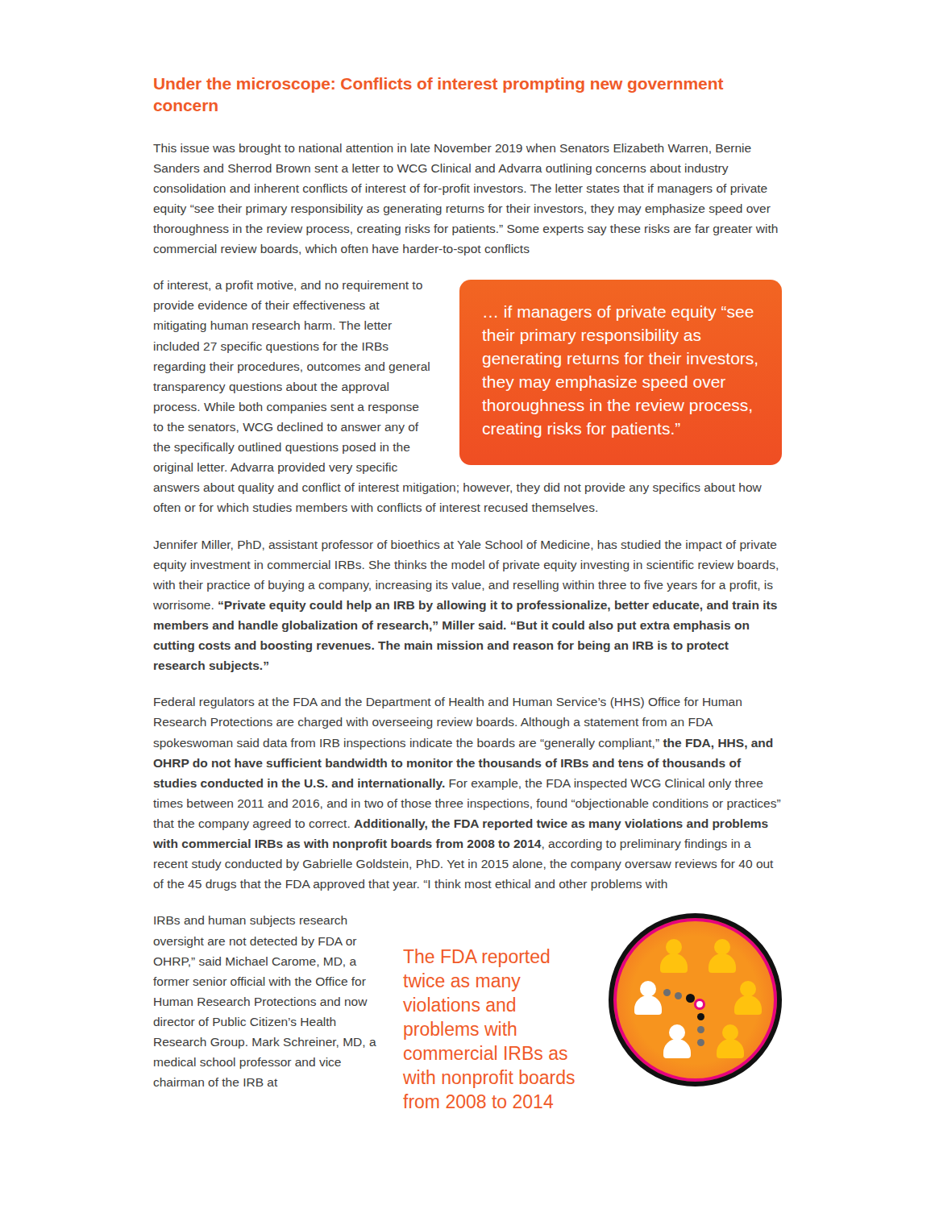Under the microscope: Conflicts of interest prompting new government concern
This issue was brought to national attention in late November 2019 when Senators Elizabeth Warren, Bernie Sanders and Sherrod Brown sent a letter to WCG Clinical and Advarra outlining concerns about industry consolidation and inherent conflicts of interest of for-profit investors. The letter states that if managers of private equity “see their primary responsibility as generating returns for their investors, they may emphasize speed over thoroughness in the review process, creating risks for patients.” Some experts say these risks are far greater with commercial review boards, which often have harder-to-spot conflicts
… if managers of private equity “see their primary responsibility as generating returns for their investors, they may emphasize speed over thoroughness in the review process, creating risks for patients.”
of interest, a profit motive, and no requirement to provide evidence of their effectiveness at mitigating human research harm. The letter included 27 specific questions for the IRBs regarding their procedures, outcomes and general transparency questions about the approval process. While both companies sent a response to the senators, WCG declined to answer any of the specifically outlined questions posed in the original letter. Advarra provided very specific answers about quality and conflict of interest mitigation; however, they did not provide any specifics about how often or for which studies members with conflicts of interest recused themselves.
Jennifer Miller, PhD, assistant professor of bioethics at Yale School of Medicine, has studied the impact of private equity investment in commercial IRBs. She thinks the model of private equity investing in scientific review boards, with their practice of buying a company, increasing its value, and reselling within three to five years for a profit, is worrisome. “Private equity could help an IRB by allowing it to professionalize, better educate, and train its members and handle globalization of research,” Miller said. “But it could also put extra emphasis on cutting costs and boosting revenues. The main mission and reason for being an IRB is to protect research subjects.”
Federal regulators at the FDA and the Department of Health and Human Service’s (HHS) Office for Human Research Protections are charged with overseeing review boards. Although a statement from an FDA spokeswoman said data from IRB inspections indicate the boards are “generally compliant,” the FDA, HHS, and OHRP do not have sufficient bandwidth to monitor the thousands of IRBs and tens of thousands of studies conducted in the U.S. and internationally. For example, the FDA inspected WCG Clinical only three times between 2011 and 2016, and in two of those three inspections, found “objectionable conditions or practices” that the company agreed to correct. Additionally, the FDA reported twice as many violations and problems with commercial IRBs as with nonprofit boards from 2008 to 2014, according to preliminary findings in a recent study conducted by Gabrielle Goldstein, PhD. Yet in 2015 alone, the company oversaw reviews for 40 out of the 45 drugs that the FDA approved that year. “I think most ethical and other problems with
The FDA reported twice as many violations and problems with commercial IRBs as with nonprofit boards from 2008 to 2014
IRBs and human subjects research oversight are not detected by FDA or OHRP,” said Michael Carome, MD, a former senior official with the Office for Human Research Protections and now director of Public Citizen’s Health Research Group. Mark Schreiner, MD, a medical school professor and vice chairman of the IRB at